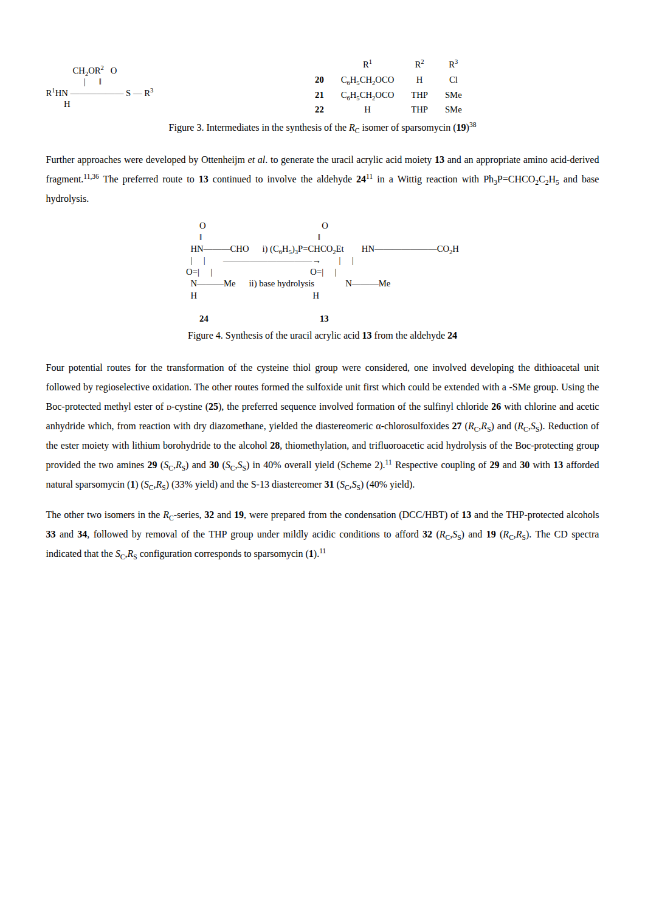CH2OR2 O | ‖ R1HN —————— S — R3 H
| | R 1 | R 2 | R 3 |
| --- | --- | --- | --- |
| 20 | C 6 H 5 CH 2 OCO | H | Cl |
| 21 | C 6 H 5 CH 2 OCO | THP | SMe |
| 22 | H | THP | SMe |
Figure 3. Intermediates in the synthesis of the RC isomer of sparsomycin (19)38
Further approaches were developed by Ottenheijm et al. to generate the uracil acrylic acid moiety 13 and an appropriate amino acid-derived fragment.11,36 The preferred route to 13 continued to involve the aldehyde 2411 in a Wittig reaction with Ph3P=CHCO2C2H5 and base hydrolysis.
O O ‖ ‖ HN———CHO i) (C6H5)3P=CHCO2Et HN———————CO2H | | ——————————→ | | O=| | O=| | N———Me ii) base hydrolysis N———Me H H 24 13
Figure 4. Synthesis of the uracil acrylic acid 13 from the aldehyde 24
Four potential routes for the transformation of the cysteine thiol group were considered, one involved developing the dithioacetal unit followed by regioselective oxidation. The other routes formed the sulfoxide unit first which could be extended with a -SMe group. Using the Boc-protected methyl ester of d-cystine (25), the preferred sequence involved formation of the sulfinyl chloride 26 with chlorine and acetic anhydride which, from reaction with dry diazomethane, yielded the diastereomeric α-chlorosulfoxides 27 (RC,RS) and (RC,SS). Reduction of the ester moiety with lithium borohydride to the alcohol 28, thiomethylation, and trifluoroacetic acid hydrolysis of the Boc-protecting group provided the two amines 29 (SC,RS) and 30 (SC,SS) in 40% overall yield (Scheme 2).11 Respective coupling of 29 and 30 with 13 afforded natural sparsomycin (1) (SC,RS) (33% yield) and the S-13 diastereomer 31 (SC,SS) (40% yield).
The other two isomers in the RC-series, 32 and 19, were prepared from the condensation (DCC/HBT) of 13 and the THP-protected alcohols 33 and 34, followed by removal of the THP group under mildly acidic conditions to afford 32 (RC,SS) and 19 (RC,RS). The CD spectra indicated that the SC,RS configuration corresponds to sparsomycin (1).11